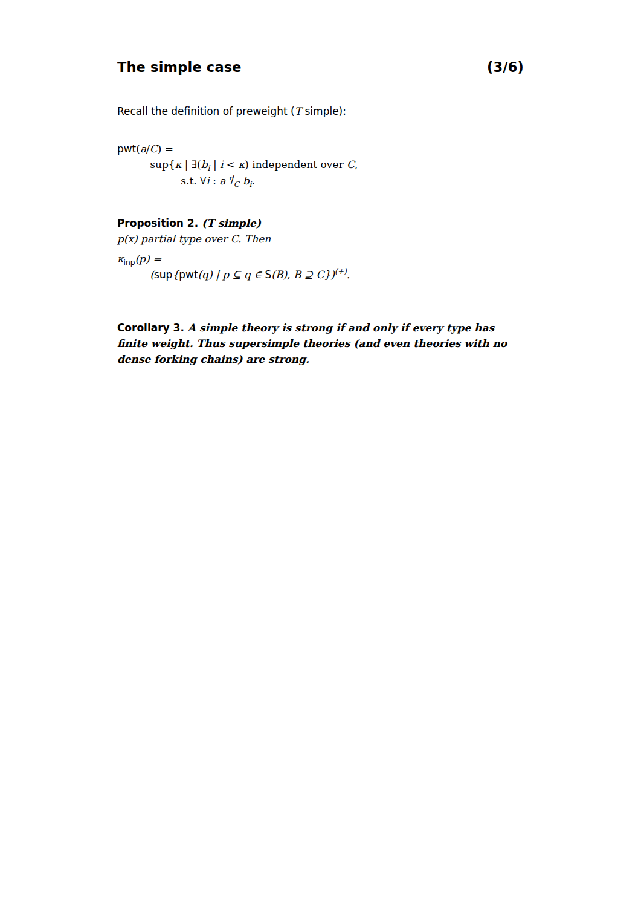The simple case (3/6)
Recall the definition of preweight (T simple):
pwt(a/C) =
sup{κ | ∃(bi | i < κ) independent over C,
s.t. ∀i : a ⌜/C bi.
Proposition 2. (T simple)
p(x) partial type over C. Then
κinp(p) =
(sup{pwt(q) | p ⊆ q ∈ S(B), B ⊇ C})(+).
Corollary 3. A simple theory is strong if and only if every type has finite weight. Thus supersimple theories (and even theories with no dense forking chains) are strong.